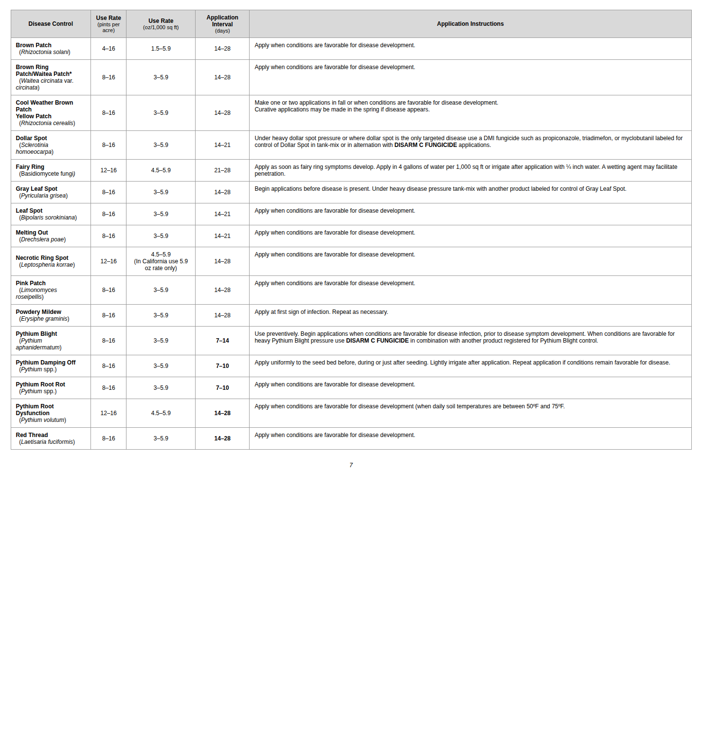| Disease Control | Use Rate (pints per acre) | Use Rate (oz/1,000 sq ft) | Application Interval (days) | Application Instructions |
| --- | --- | --- | --- | --- |
| Brown Patch ( Rhizoctonia solani ) | 4–16 | 1.5–5.9 | 14–28 | Apply when conditions are favorable for disease development. |
| Brown Ring Patch/Waitea Patch* ( Waitea circinata var. circinata ) | 8–16 | 3–5.9 | 14–28 | Apply when conditions are favorable for disease development. |
| Cool Weather Brown Patch Yellow Patch ( Rhizoctonia cerealis ) | 8–16 | 3–5.9 | 14–28 | Make one or two applications in fall or when conditions are favorable for disease development. Curative applications may be made in the spring if disease appears. |
| Dollar Spot ( Sclerotinia homoeocarpa ) | 8–16 | 3–5.9 | 14–21 | Under heavy dollar spot pressure or where dollar spot is the only targeted disease use a DMI fungicide such as propiconazole, triadimefon, or myclobutanil labeled for control of Dollar Spot in tank-mix or in alternation with DISARM C FUNGICIDE applications. |
| Fairy Ring (Basidiomycete fungi ) | 12–16 | 4.5–5.9 | 21–28 | Apply as soon as fairy ring symptoms develop. Apply in 4 gallons of water per 1,000 sq ft or irrigate after application with ¼ inch water. A wetting agent may facilitate penetration. |
| Gray Leaf Spot ( Pyricularia grisea ) | 8–16 | 3–5.9 | 14–28 | Begin applications before disease is present. Under heavy disease pressure tank-mix with another product labeled for control of Gray Leaf Spot. |
| Leaf Spot ( Bipolaris sorokiniana ) | 8–16 | 3–5.9 | 14–21 | Apply when conditions are favorable for disease development. |
| Melting Out ( Drechslera poae ) | 8–16 | 3–5.9 | 14–21 | Apply when conditions are favorable for disease development. |
| Necrotic Ring Spot ( Leptospheria korrae ) | 12–16 | 4.5–5.9 (In California use 5.9 oz rate only) | 14–28 | Apply when conditions are favorable for disease development. |
| Pink Patch ( Limonomyces roseipellis ) | 8–16 | 3–5.9 | 14–28 | Apply when conditions are favorable for disease development. |
| Powdery Mildew ( Erysiphe graminis ) | 8–16 | 3–5.9 | 14–28 | Apply at first sign of infection. Repeat as necessary. |
| Pythium Blight ( Pythium aphanidermatum ) | 8–16 | 3–5.9 | 7–14 | Use preventively. Begin applications when conditions are favorable for disease infection, prior to disease symptom development. When conditions are favorable for heavy Pythium Blight pressure use DISARM C FUNGICIDE in combination with another product registered for Pythium Blight control. |
| Pythium Damping Off ( Pythium spp.) | 8–16 | 3–5.9 | 7–10 | Apply uniformly to the seed bed before, during or just after seeding. Lightly irrigate after application. Repeat application if conditions remain favorable for disease. |
| Pythium Root Rot ( Pythium spp.) | 8–16 | 3–5.9 | 7–10 | Apply when conditions are favorable for disease development. |
| Pythium Root Dysfunction ( Pythium volutum ) | 12–16 | 4.5–5.9 | 14–28 | Apply when conditions are favorable for disease development (when daily soil temperatures are between 50ºF and 75ºF. |
| Red Thread ( Laetisaria fuciformis ) | 8–16 | 3–5.9 | 14–28 | Apply when conditions are favorable for disease development. |
7